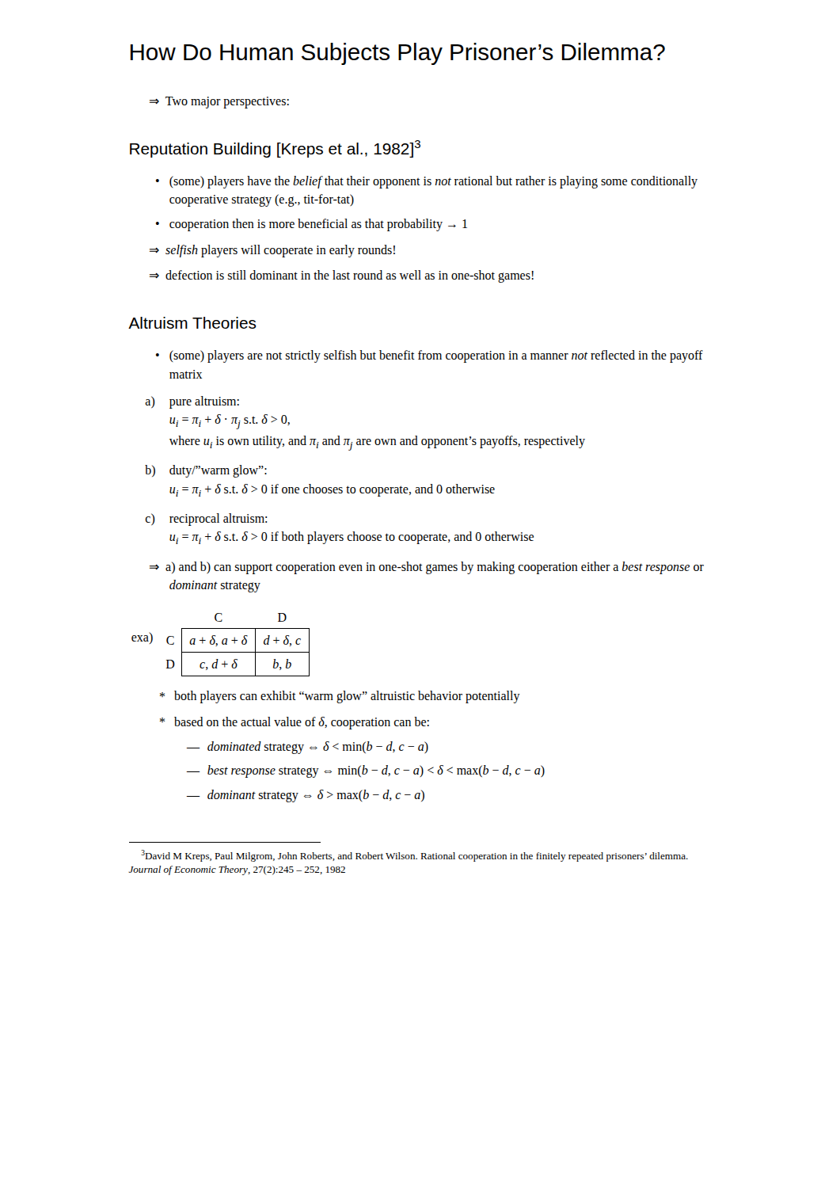How Do Human Subjects Play Prisoner’s Dilemma?
⇒ Two major perspectives:
Reputation Building [Kreps et al., 1982]3
(some) players have the belief that their opponent is not rational but rather is playing some conditionally cooperative strategy (e.g., tit-for-tat)
cooperation then is more beneficial as that probability → 1
⇒ selfish players will cooperate in early rounds!
⇒ defection is still dominant in the last round as well as in one-shot games!
Altruism Theories
(some) players are not strictly selfish but benefit from cooperation in a manner not reflected in the payoff matrix
pure altruism:
ui = πi + δ · πj s.t. δ > 0,
where ui is own utility, and πi and πj are own and opponent’s payoffs, respectively
duty/”warm glow”:
ui = πi + δ s.t. δ > 0 if one chooses to cooperate, and 0 otherwise
reciprocal altruism:
ui = πi + δ s.t. δ > 0 if both players choose to cooperate, and 0 otherwise
⇒ a) and b) can support cooperation even in one-shot games by making cooperation either a best response or dominant strategy
exa)
| | C | D |
| C | a + δ , a + δ | d + δ , c |
| D | c , d + δ | b , b |
both players can exhibit “warm glow” altruistic behavior potentially
based on the actual value of δ, cooperation can be:
dominated strategy ⇔ δ < min(b − d, c − a)
best response strategy ⇔ min(b − d, c − a) < δ < max(b − d, c − a)
dominant strategy ⇔ δ > max(b − d, c − a)
3David M Kreps, Paul Milgrom, John Roberts, and Robert Wilson. Rational cooperation in the finitely repeated prisoners’ dilemma. Journal of Economic Theory, 27(2):245 – 252, 1982